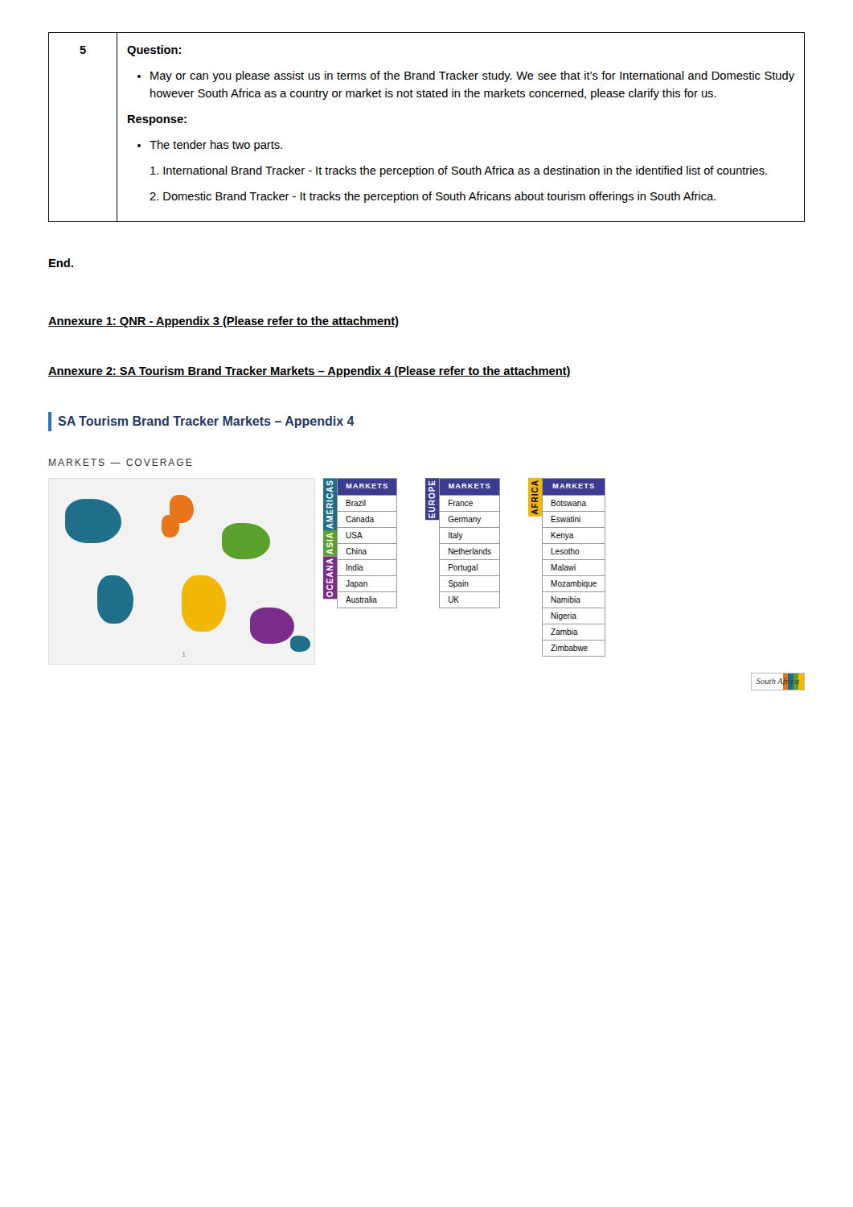| 5 | Question: May or can you please assist us in terms of the Brand Tracker study. We see that it’s for International and Domestic Study however South Africa as a country or market is not stated in the markets concerned, please clarify this for us. Response: The tender has two parts. 1. International Brand Tracker - It tracks the perception of South Africa as a destination in the identified list of countries. 2. Domestic Brand Tracker - It tracks the perception of South Africans about tourism offerings in South Africa. |
End.
Annexure 1: QNR - Appendix 3 (Please refer to the attachment)
Annexure 2: SA Tourism Brand Tracker Markets – Appendix 4 (Please refer to the attachment)
SA Tourism Brand Tracker Markets – Appendix 4
MARKETS — COVERAGE
1
AMERICAS
ASIA
OCEANA
| MARKETS |
| --- |
| Brazil |
| Canada |
| USA |
| China |
| India |
| Japan |
| Australia |
EUROPE
| MARKETS |
| --- |
| France |
| Germany |
| Italy |
| Netherlands |
| Portugal |
| Spain |
| UK |
AFRICA
| MARKETS |
| --- |
| Botswana |
| Eswatini |
| Kenya |
| Lesotho |
| Malawi |
| Mozambique |
| Namibia |
| Nigeria |
| Zambia |
| Zimbabwe |
South Africa